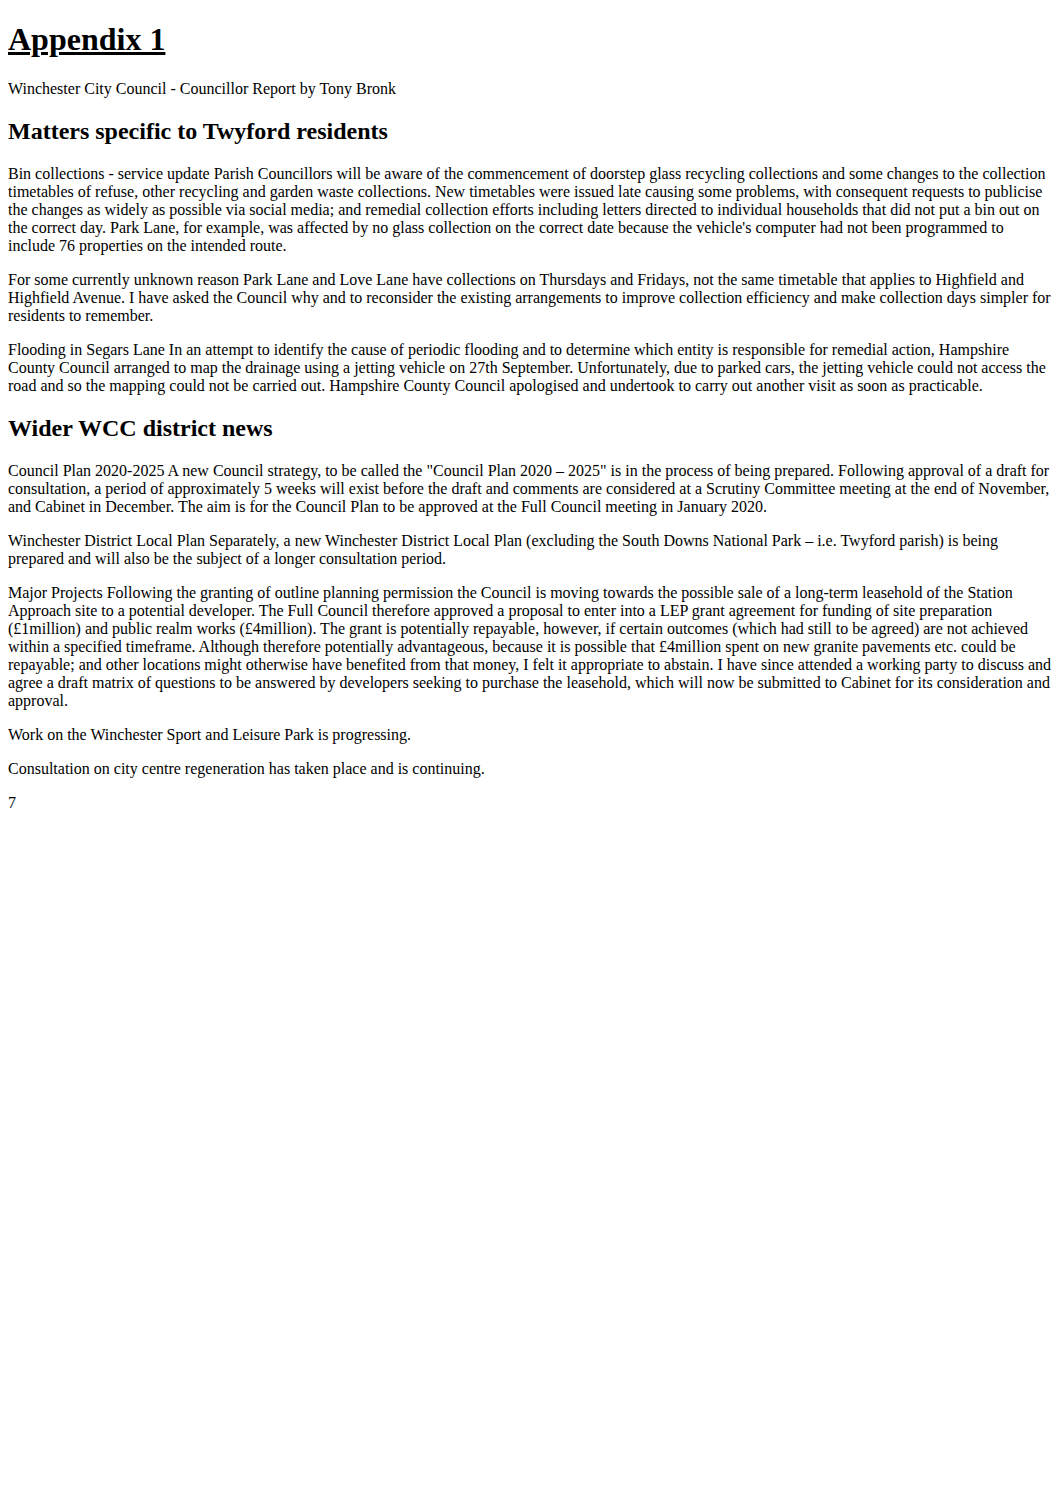Appendix 1
Winchester City Council - Councillor Report by Tony Bronk
Matters specific to Twyford residents
Bin collections - service update Parish Councillors will be aware of the commencement of doorstep glass recycling collections and some changes to the collection timetables of refuse, other recycling and garden waste collections. New timetables were issued late causing some problems, with consequent requests to publicise the changes as widely as possible via social media; and remedial collection efforts including letters directed to individual households that did not put a bin out on the correct day. Park Lane, for example, was affected by no glass collection on the correct date because the vehicle's computer had not been programmed to include 76 properties on the intended route.
For some currently unknown reason Park Lane and Love Lane have collections on Thursdays and Fridays, not the same timetable that applies to Highfield and Highfield Avenue. I have asked the Council why and to reconsider the existing arrangements to improve collection efficiency and make collection days simpler for residents to remember.
Flooding in Segars Lane In an attempt to identify the cause of periodic flooding and to determine which entity is responsible for remedial action, Hampshire County Council arranged to map the drainage using a jetting vehicle on 27th September. Unfortunately, due to parked cars, the jetting vehicle could not access the road and so the mapping could not be carried out. Hampshire County Council apologised and undertook to carry out another visit as soon as practicable.
Wider WCC district news
Council Plan 2020-2025 A new Council strategy, to be called the "Council Plan 2020 – 2025" is in the process of being prepared. Following approval of a draft for consultation, a period of approximately 5 weeks will exist before the draft and comments are considered at a Scrutiny Committee meeting at the end of November, and Cabinet in December. The aim is for the Council Plan to be approved at the Full Council meeting in January 2020.
Winchester District Local Plan Separately, a new Winchester District Local Plan (excluding the South Downs National Park – i.e. Twyford parish) is being prepared and will also be the subject of a longer consultation period.
Major Projects Following the granting of outline planning permission the Council is moving towards the possible sale of a long-term leasehold of the Station Approach site to a potential developer. The Full Council therefore approved a proposal to enter into a LEP grant agreement for funding of site preparation (£1million) and public realm works (£4million). The grant is potentially repayable, however, if certain outcomes (which had still to be agreed) are not achieved within a specified timeframe. Although therefore potentially advantageous, because it is possible that £4million spent on new granite pavements etc. could be repayable; and other locations might otherwise have benefited from that money, I felt it appropriate to abstain. I have since attended a working party to discuss and agree a draft matrix of questions to be answered by developers seeking to purchase the leasehold, which will now be submitted to Cabinet for its consideration and approval.
Work on the Winchester Sport and Leisure Park is progressing.
Consultation on city centre regeneration has taken place and is continuing.
7